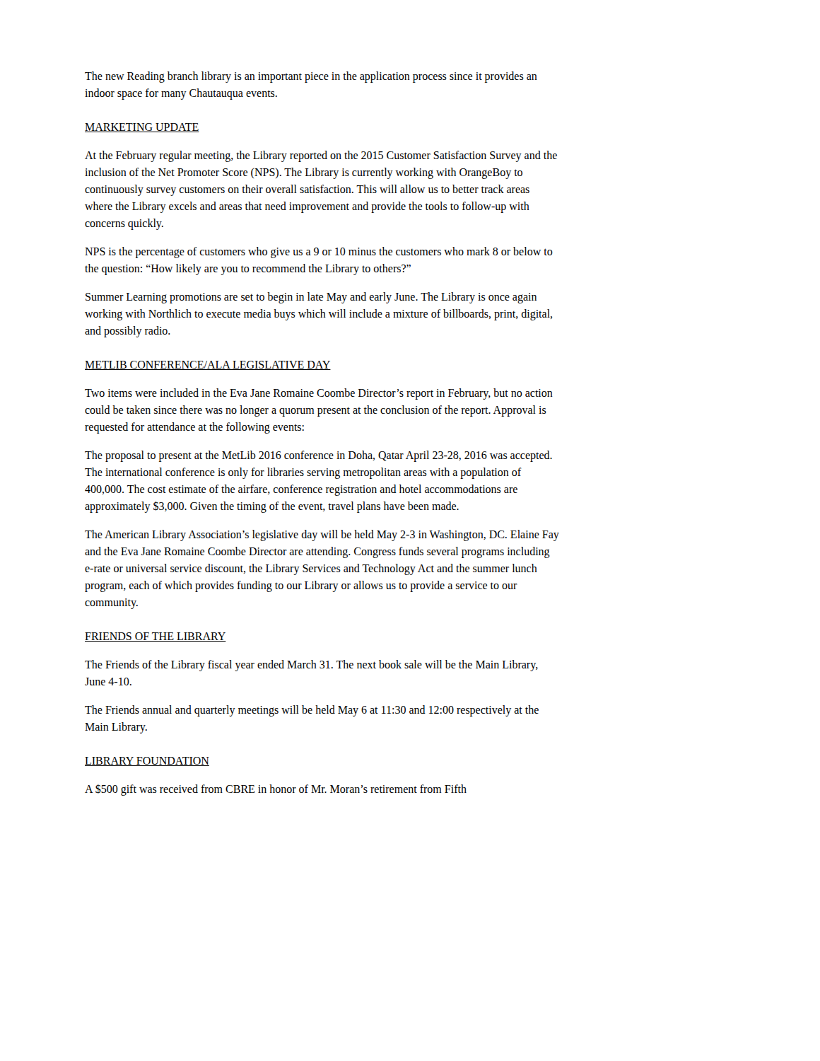The new Reading branch library is an important piece in the application process since it provides an indoor space for many Chautauqua events.
Marketing Update
At the February regular meeting, the Library reported on the 2015 Customer Satisfaction Survey and the inclusion of the Net Promoter Score (NPS). The Library is currently working with OrangeBoy to continuously survey customers on their overall satisfaction. This will allow us to better track areas where the Library excels and areas that need improvement and provide the tools to follow-up with concerns quickly.
NPS is the percentage of customers who give us a 9 or 10 minus the customers who mark 8 or below to the question: “How likely are you to recommend the Library to others?”
Summer Learning promotions are set to begin in late May and early June. The Library is once again working with Northlich to execute media buys which will include a mixture of billboards, print, digital, and possibly radio.
MetLib Conference/ALA Legislative Day
Two items were included in the Eva Jane Romaine Coombe Director’s report in February, but no action could be taken since there was no longer a quorum present at the conclusion of the report. Approval is requested for attendance at the following events:
The proposal to present at the MetLib 2016 conference in Doha, Qatar April 23-28, 2016 was accepted. The international conference is only for libraries serving metropolitan areas with a population of 400,000. The cost estimate of the airfare, conference registration and hotel accommodations are approximately $3,000. Given the timing of the event, travel plans have been made.
The American Library Association’s legislative day will be held May 2-3 in Washington, DC. Elaine Fay and the Eva Jane Romaine Coombe Director are attending. Congress funds several programs including e-rate or universal service discount, the Library Services and Technology Act and the summer lunch program, each of which provides funding to our Library or allows us to provide a service to our community.
Friends of the Library
The Friends of the Library fiscal year ended March 31. The next book sale will be the Main Library, June 4-10.
The Friends annual and quarterly meetings will be held May 6 at 11:30 and 12:00 respectively at the Main Library.
Library Foundation
A $500 gift was received from CBRE in honor of Mr. Moran’s retirement from Fifth